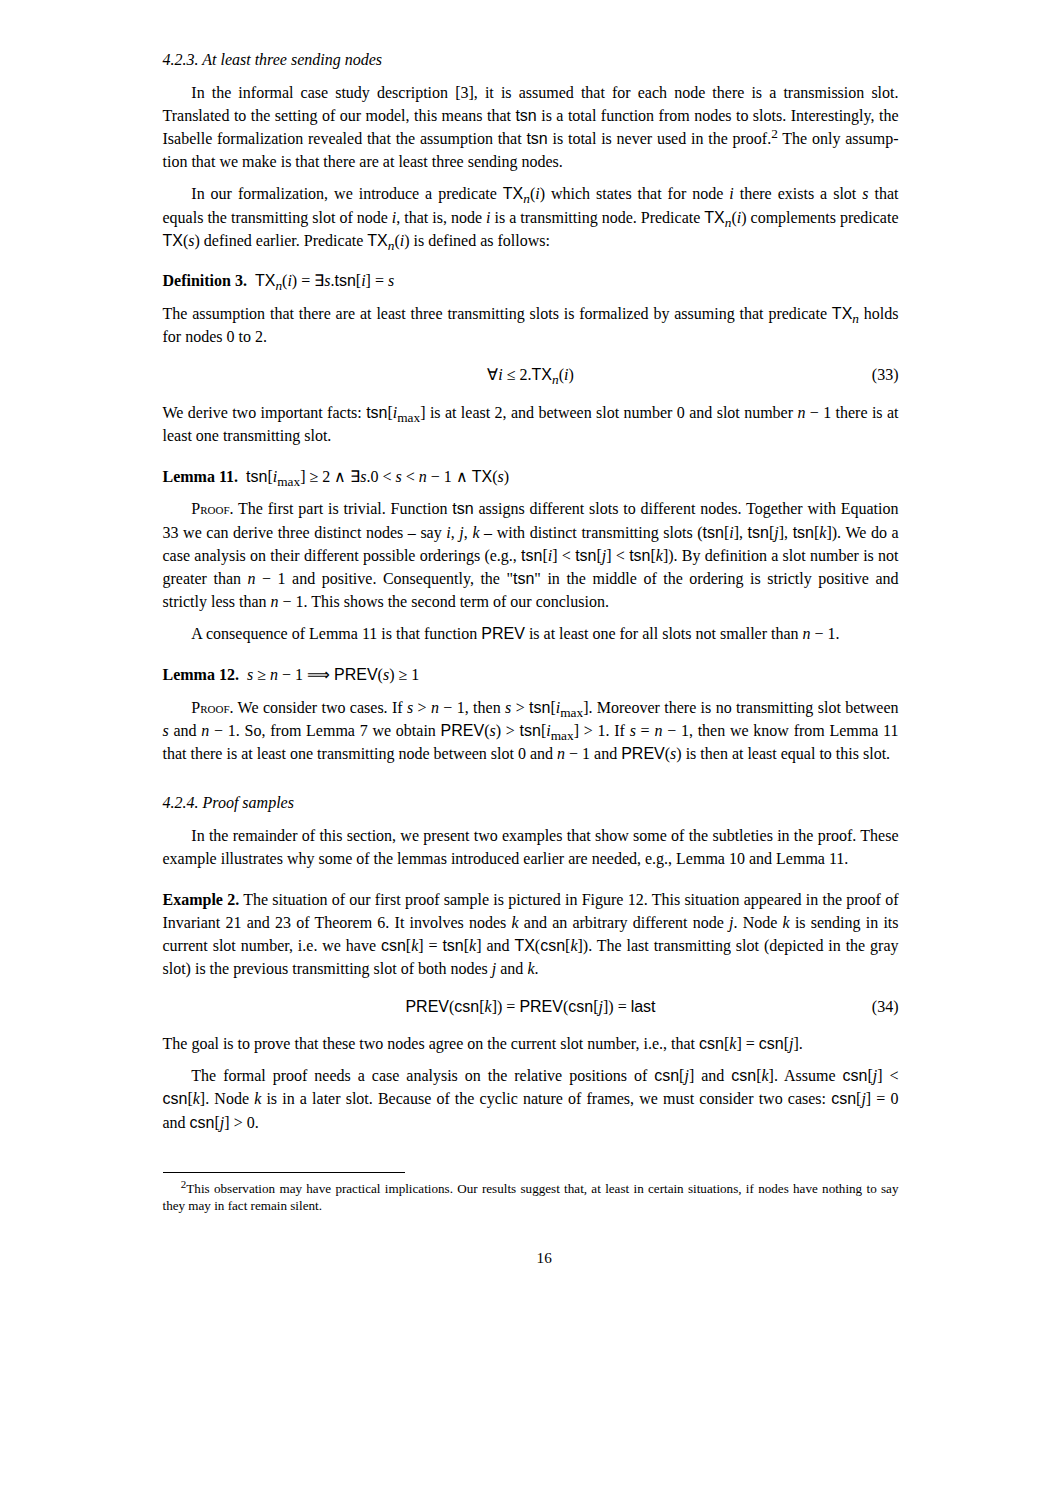4.2.3. At least three sending nodes
In the informal case study description [3], it is assumed that for each node there is a transmission slot. Translated to the setting of our model, this means that tsn is a total function from nodes to slots. Interestingly, the Isabelle formalization revealed that the assumption that tsn is total is never used in the proof.2 The only assumption that we make is that there are at least three sending nodes.
In our formalization, we introduce a predicate TXn(i) which states that for node i there exists a slot s that equals the transmitting slot of node i, that is, node i is a transmitting node. Predicate TXn(i) complements predicate TX(s) defined earlier. Predicate TXn(i) is defined as follows:
Definition 3. TXn(i) = ∃s.tsn[i] = s
The assumption that there are at least three transmitting slots is formalized by assuming that predicate TXn holds for nodes 0 to 2.
∀i ≤ 2.TXn(i) (33)
We derive two important facts: tsn[imax] is at least 2, and between slot number 0 and slot number n − 1 there is at least one transmitting slot.
Lemma 11. tsn[imax] ≥ 2 ∧ ∃s.0 < s < n − 1 ∧ TX(s)
Proof. The first part is trivial. Function tsn assigns different slots to different nodes. Together with Equation 33 we can derive three distinct nodes – say i, j, k – with distinct transmitting slots (tsn[i], tsn[j], tsn[k]). We do a case analysis on their different possible orderings (e.g., tsn[i] < tsn[j] < tsn[k]). By definition a slot number is not greater than n − 1 and positive. Consequently, the "tsn" in the middle of the ordering is strictly positive and strictly less than n − 1. This shows the second term of our conclusion.
A consequence of Lemma 11 is that function PREV is at least one for all slots not smaller than n − 1.
Lemma 12. s ≥ n − 1 ⟹ PREV(s) ≥ 1
Proof. We consider two cases. If s > n − 1, then s > tsn[imax]. Moreover there is no transmitting slot between s and n − 1. So, from Lemma 7 we obtain PREV(s) > tsn[imax] > 1. If s = n − 1, then we know from Lemma 11 that there is at least one transmitting node between slot 0 and n − 1 and PREV(s) is then at least equal to this slot.
4.2.4. Proof samples
In the remainder of this section, we present two examples that show some of the subtleties in the proof. These example illustrates why some of the lemmas introduced earlier are needed, e.g., Lemma 10 and Lemma 11.
Example 2. The situation of our first proof sample is pictured in Figure 12. This situation appeared in the proof of Invariant 21 and 23 of Theorem 6. It involves nodes k and an arbitrary different node j. Node k is sending in its current slot number, i.e. we have csn[k] = tsn[k] and TX(csn[k]). The last transmitting slot (depicted in the gray slot) is the previous transmitting slot of both nodes j and k.
PREV(csn[k]) = PREV(csn[j]) = last (34)
The goal is to prove that these two nodes agree on the current slot number, i.e., that csn[k] = csn[j].
The formal proof needs a case analysis on the relative positions of csn[j] and csn[k]. Assume csn[j] < csn[k]. Node k is in a later slot. Because of the cyclic nature of frames, we must consider two cases: csn[j] = 0 and csn[j] > 0.
2This observation may have practical implications. Our results suggest that, at least in certain situations, if nodes have nothing to say they may in fact remain silent.
16